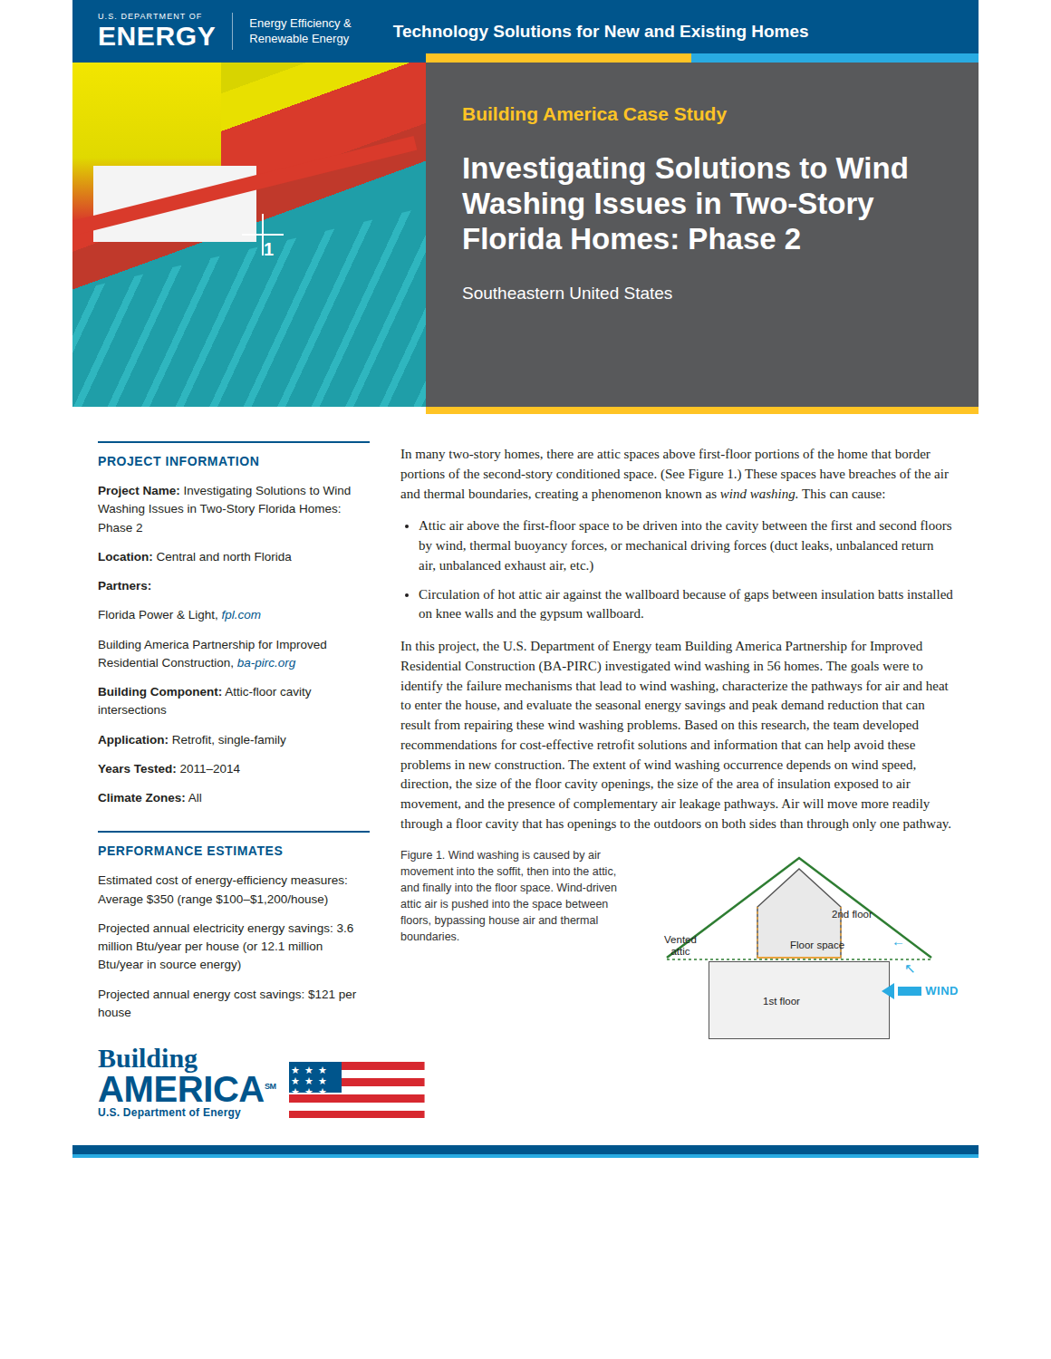U.S. DEPARTMENT OF ENERGY
Energy Efficiency &
Renewable Energy
Technology Solutions for New and Existing Homes
1
Building America Case Study
Investigating Solutions to Wind Washing Issues in Two-Story Florida Homes: Phase 2
Southeastern United States
Project Information
Project Name: Investigating Solutions to Wind Washing Issues in Two-Story Florida Homes: Phase 2
Location: Central and north Florida
Partners:
Florida Power & Light, fpl.com
Building America Partnership for Improved Residential Construction, ba-pirc.org
Building Component: Attic-floor cavity intersections
Application: Retrofit, single-family
Years Tested: 2011–2014
Climate Zones: All
Performance Estimates
Estimated cost of energy-efficiency measures: Average $350 (range $100–$1,200/house)
Projected annual electricity energy savings: 3.6 million Btu/year per house (or 12.1 million Btu/year in source energy)
Projected annual energy cost savings: $121 per house
Building
AMERICASM
U.S. Department of Energy
★ ★ ★
★ ★ ★
★ ★ ★
In many two-story homes, there are attic spaces above first-floor portions of the home that border portions of the second-story conditioned space. (See Figure 1.) These spaces have breaches of the air and thermal boundaries, creating a phenomenon known as wind washing. This can cause:
Attic air above the first-floor space to be driven into the cavity between the first and second floors by wind, thermal buoyancy forces, or mechanical driving forces (duct leaks, unbalanced return air, unbalanced exhaust air, etc.)
Circulation of hot attic air against the wallboard because of gaps between insulation batts installed on knee walls and the gypsum wallboard.
In this project, the U.S. Department of Energy team Building America Partnership for Improved Residential Construction (BA-PIRC) investigated wind washing in 56 homes. The goals were to identify the failure mechanisms that lead to wind washing, characterize the pathways for air and heat to enter the house, and evaluate the seasonal energy savings and peak demand reduction that can result from repairing these wind washing problems. Based on this research, the team developed recommendations for cost-effective retrofit solutions and information that can help avoid these problems in new construction. The extent of wind washing occurrence depends on wind speed, direction, the size of the floor cavity openings, the size of the area of insulation exposed to air movement, and the presence of complementary air leakage pathways. Air will move more readily through a floor cavity that has openings to the outdoors on both sides than through only one pathway.
Figure 1. Wind washing is caused by air movement into the soffit, then into the attic, and finally into the floor space. Wind-driven attic air is pushed into the space between floors, bypassing house air and thermal boundaries.
Vented
attic
2nd floor
Floor space
1st floor
←
↖
WIND